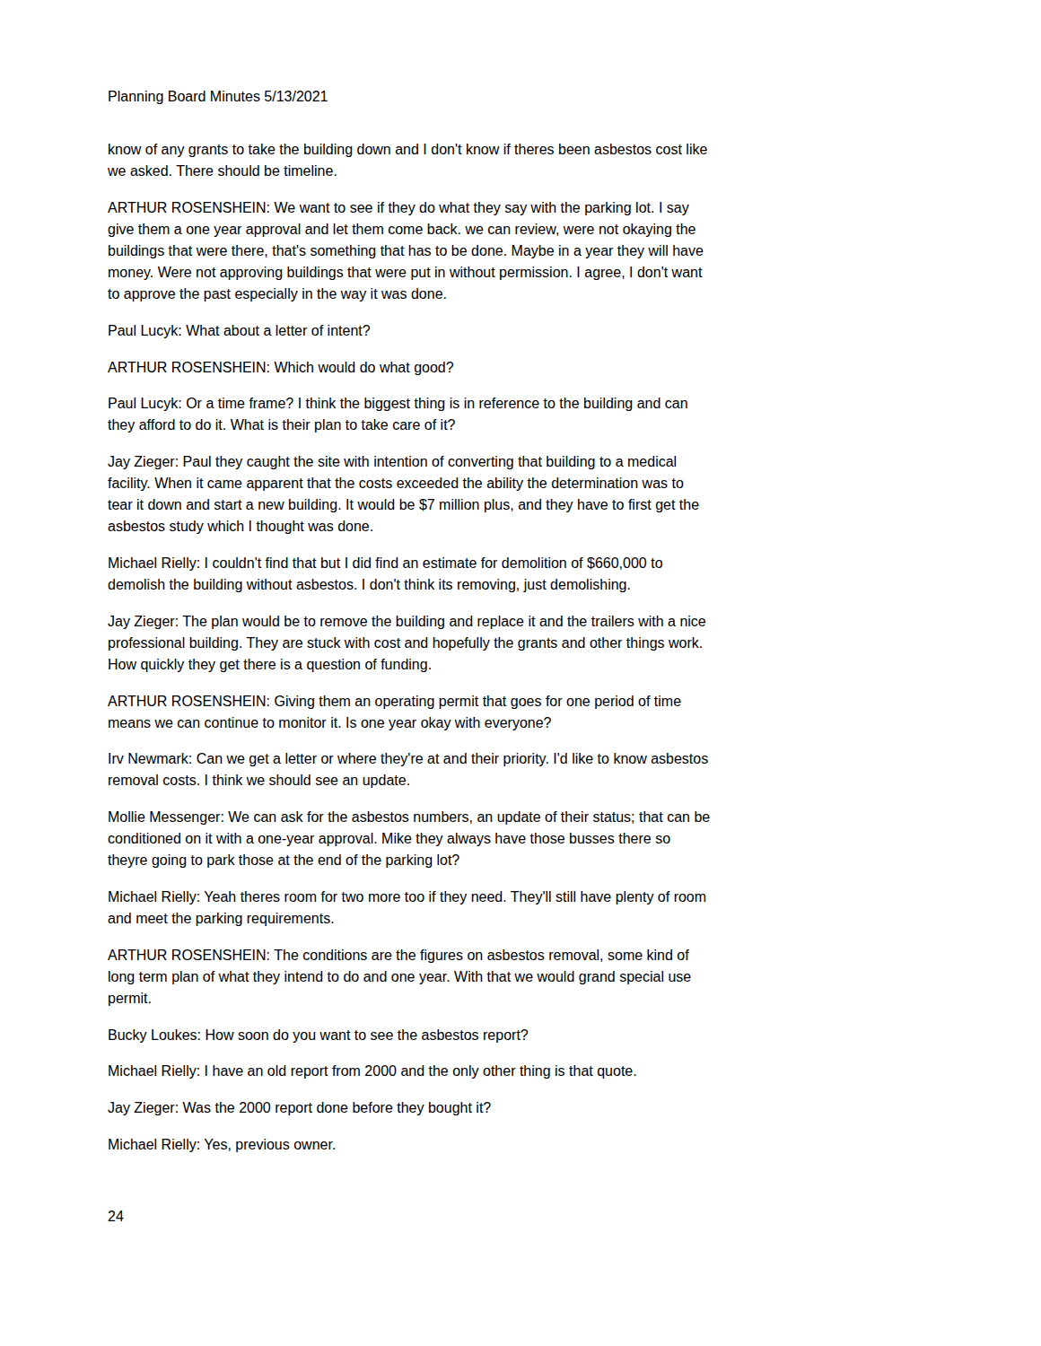Planning Board Minutes 5/13/2021
know of any grants to take the building down and I don't know if theres been asbestos cost like we asked. There should be timeline.
ARTHUR ROSENSHEIN: We want to see if they do what they say with the parking lot. I say give them a one year approval and let them come back. we can review, were not okaying the buildings that were there, that's something that has to be done. Maybe in a year they will have money. Were not approving buildings that were put in without permission. I agree, I don't want to approve the past especially in the way it was done.
Paul Lucyk: What about a letter of intent?
ARTHUR ROSENSHEIN: Which would do what good?
Paul Lucyk: Or a time frame? I think the biggest thing is in reference to the building and can they afford to do it. What is their plan to take care of it?
Jay Zieger: Paul they caught the site with intention of converting that building to a medical facility. When it came apparent that the costs exceeded the ability the determination was to tear it down and start a new building. It would be $7 million plus, and they have to first get the asbestos study which I thought was done.
Michael Rielly: I couldn't find that but I did find an estimate for demolition of $660,000 to demolish the building without asbestos. I don't think its removing, just demolishing.
Jay Zieger: The plan would be to remove the building and replace it and the trailers with a nice professional building. They are stuck with cost and hopefully the grants and other things work. How quickly they get there is a question of funding.
ARTHUR ROSENSHEIN: Giving them an operating permit that goes for one period of time means we can continue to monitor it. Is one year okay with everyone?
Irv Newmark: Can we get a letter or where they're at and their priority. I'd like to know asbestos removal costs. I think we should see an update.
Mollie Messenger: We can ask for the asbestos numbers, an update of their status; that can be conditioned on it with a one-year approval. Mike they always have those busses there so theyre going to park those at the end of the parking lot?
Michael Rielly: Yeah theres room for two more too if they need. They'll still have plenty of room and meet the parking requirements.
ARTHUR ROSENSHEIN: The conditions are the figures on asbestos removal, some kind of long term plan of what they intend to do and one year. With that we would grand special use permit.
Bucky Loukes: How soon do you want to see the asbestos report?
Michael Rielly: I have an old report from 2000 and the only other thing is that quote.
Jay Zieger: Was the 2000 report done before they bought it?
Michael Rielly: Yes, previous owner.
24